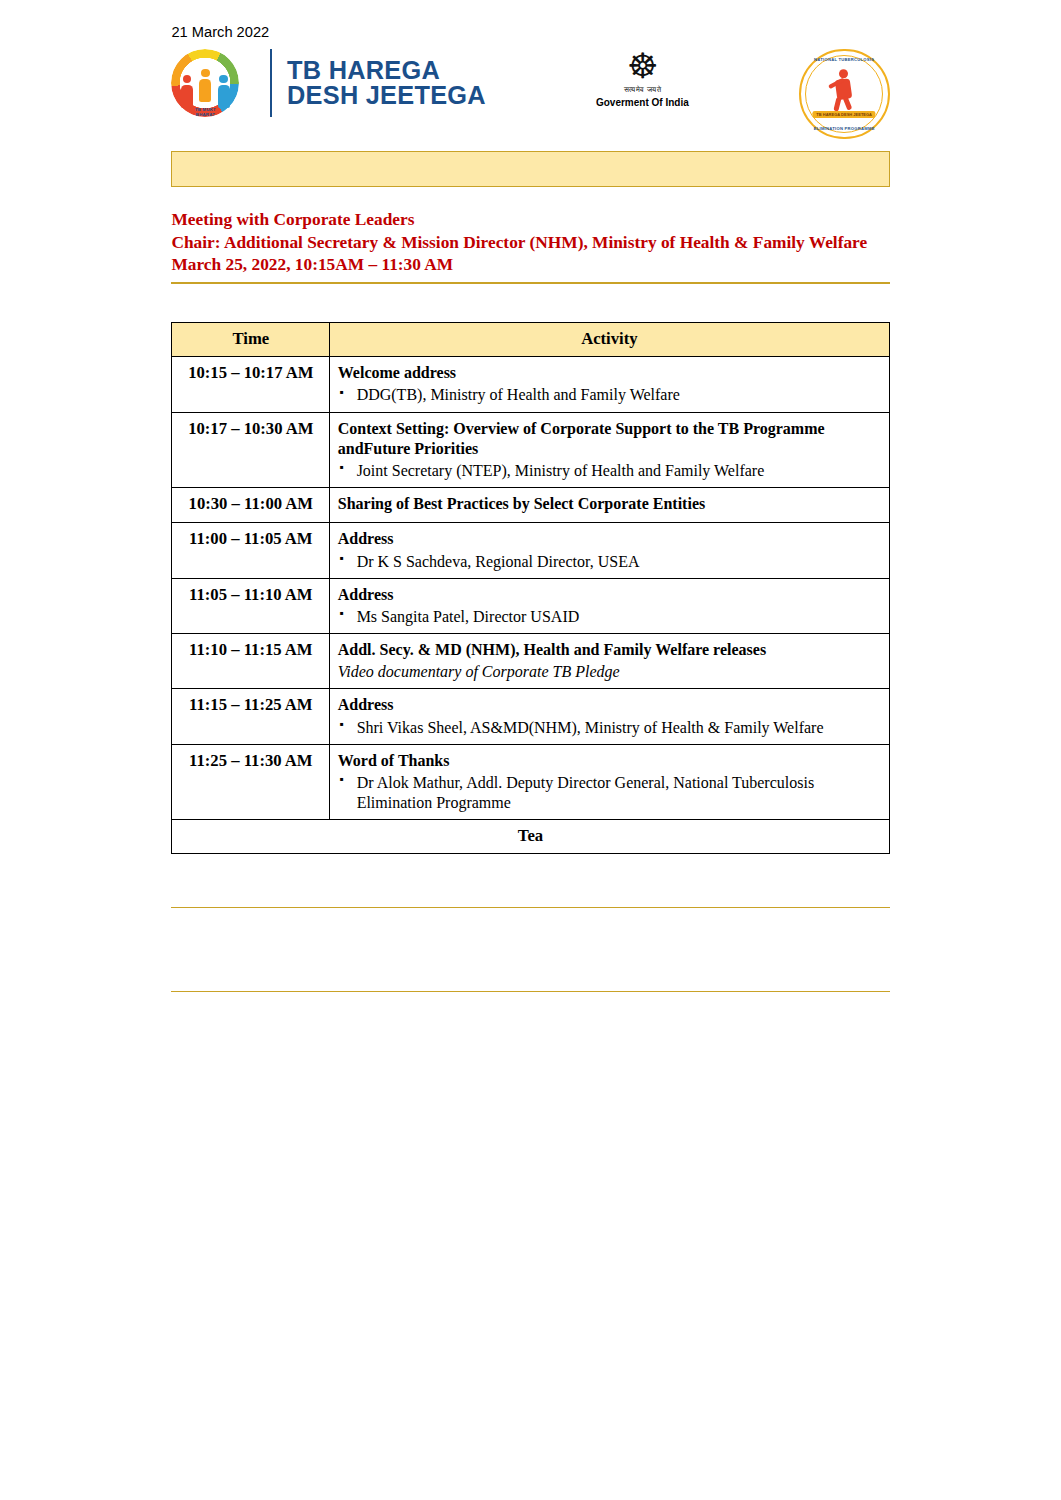21 March 2022
TB MUKT
BHARAT
TB HAREGA DESH JEETEGA
☸
सत्यमेव जयते
Goverment Of India
NATIONAL TUBERCULOSIS
TB HAREGA DESH JEETEGA
ELIMINATION PROGRAMME
Meeting with Corporate Leaders Chair: Additional Secretary & Mission Director (NHM), Ministry of Health & Family Welfare March 25, 2022, 10:15AM – 11:30 AM
| Time | Activity |
| --- | --- |
| 10:15 – 10:17 AM | Welcome address DDG(TB), Ministry of Health and Family Welfare |
| 10:17 – 10:30 AM | Context Setting: Overview of Corporate Support to the TB Programme andFuture Priorities Joint Secretary (NTEP), Ministry of Health and Family Welfare |
| 10:30 – 11:00 AM | Sharing of Best Practices by Select Corporate Entities |
| 11:00 – 11:05 AM | Address Dr K S Sachdeva, Regional Director, USEA |
| 11:05 – 11:10 AM | Address Ms Sangita Patel, Director USAID |
| 11:10 – 11:15 AM | Addl. Secy. & MD (NHM), Health and Family Welfare releases Video documentary of Corporate TB Pledge |
| 11:15 – 11:25 AM | Address Shri Vikas Sheel, AS&MD(NHM), Ministry of Health & Family Welfare |
| 11:25 – 11:30 AM | Word of Thanks Dr Alok Mathur, Addl. Deputy Director General, National Tuberculosis Elimination Programme |
| Tea |